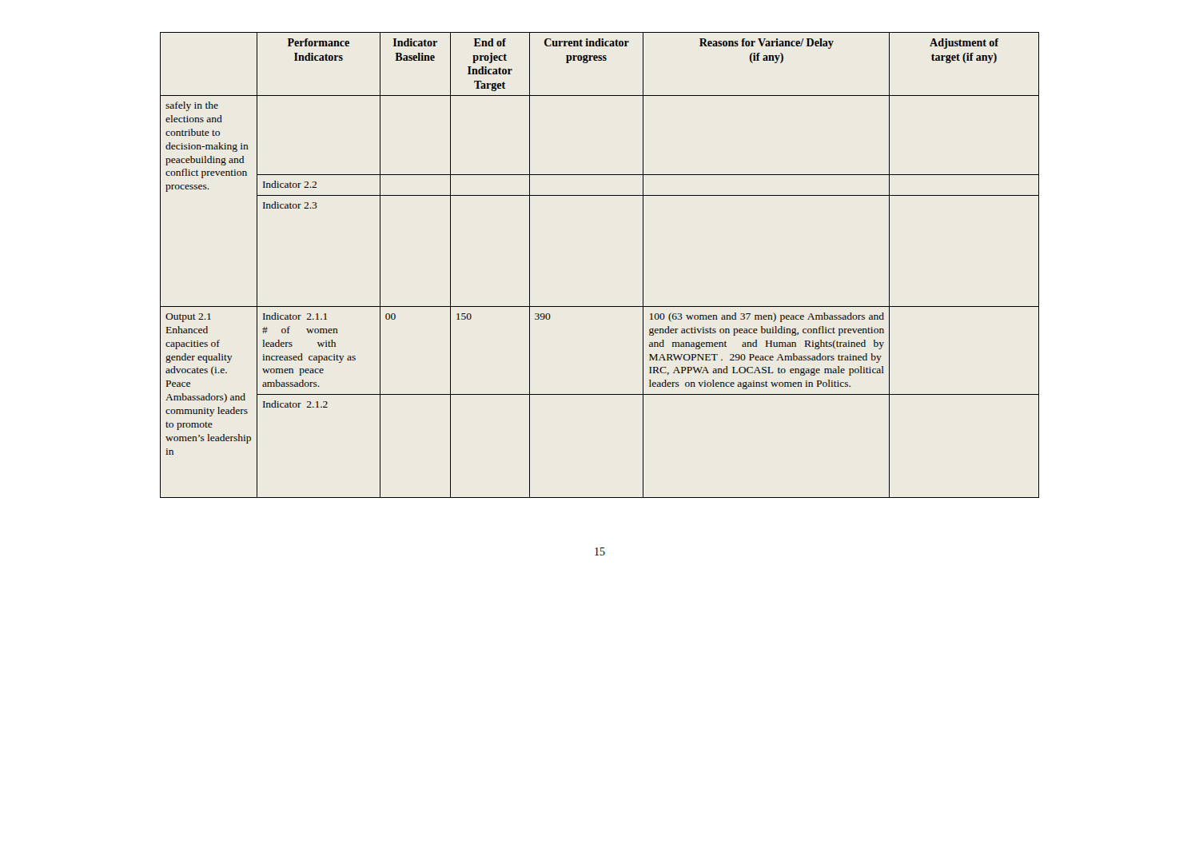| | Performance Indicators | Indicator Baseline | End of project Indicator Target | Current indicator progress | Reasons for Variance/ Delay (if any) | Adjustment of target (if any) |
| --- | --- | --- | --- | --- | --- | --- |
| safely in the elections and contribute to decision-making in peacebuilding and conflict prevention processes. | | | | | | |
| Indicator 2.2 | | | | | |
| Indicator 2.3 | | | | | |
| Output 2.1 Enhanced capacities of gender equality advocates (i.e. Peace Ambassadors) and community leaders to promote women’s leadership in | Indicator 2.1.1 # of women leaders with increased capacity as women peace ambassadors. | 00 | 150 | 390 | 100 (63 women and 37 men) peace Ambassadors and gender activists on peace building, conflict prevention and management and Human Rights(trained by MARWOPNET . 290 Peace Ambassadors trained by IRC, APPWA and LOCASL to engage male political leaders on violence against women in Politics. | |
| Indicator 2.1.2 | | | | | |
15